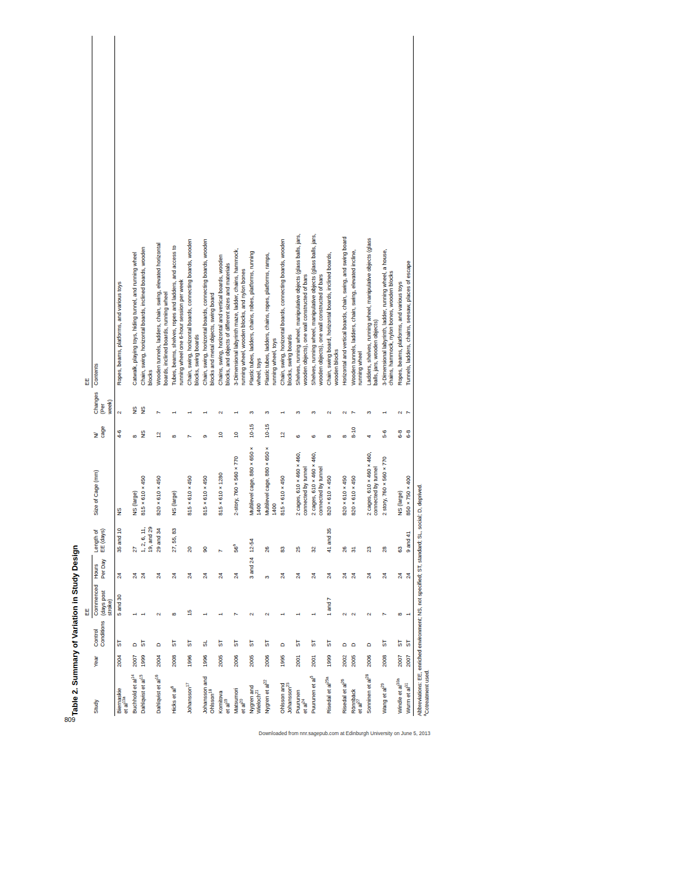Table 2. Summary of Variation in Study Design
| | | | EE | | | | | EE |
| --- | --- | --- | --- | --- | --- | --- | --- | --- |
| Study | Year | Control Conditions | Commenced (days post stroke) | Hours Per Day | Length of EE (days) | Size of Cage (mm) | N/ cage | Changes (Per week) | Contents |
| Biernaskie et al 13a | 2004 | ST | 5 and 30 | 24 | 35 and 10 | NS | 4-6 | 2 | Ropes, beams, platforms, and various toys |
| Buchhold et al 14 | 2007 | D | 1 | 24 | 27 | NS (large) | 8 | NS | Catwalk, playing toys, hiding tunnel, and running wheel |
| Dahlqvist et al 15 | 1999 | ST | 1 | 24 | 1, 2, 6, 11, 19, and 29 | 815 × 610 × 450 | NS | NS | Chain, swing, horizontal boards, inclined boards, wooden blocks |
| Dahlqvist et al 16 | 2004 | D | 2 | 24 | 29 and 34 | 820 × 610 × 450 | 12 | 7 | Wooden tunnels, ladders, chain, swing, elevated horizontal boards, inclined boards, running wheel |
| Hicks et al 6 | 2008 | ST | 8 | 24 | 27, 55, 83 | NS (large) | 8 | 1 | Tubes, beams, shelves, ropes and ladders, and access to running wheel one 6-hour session per week |
| Johansson 17 | 1996 | ST | 15 | 24 | 20 | 815 × 610 × 450 | 7 | 1 | Chain, swing, horizontal boards, connecting boards, wooden blocks, swing boards |
| Johansson and Ohlsson 18 | 1996 | SL | 1 | 24 | 90 | 815 × 610 × 450 | 9 | 1 | Chain, swing, horizontal boards, connecting boards, wooden blocks and metal objects, swing board |
| Komitova et al 19 | 2005 | ST | 1 | 24 | 7 | 815 × 610 × 1280 | 10 | 2 | Chains, swing, horizontal and vertical boards, wooden blocks, and objects of different sizes and materials |
| Matsumori et al 20 | 2006 | ST | 7 | 24 | 56 a | 2-story, 760 × 560 × 770 | 10 | 1 | 3-Dimensional labyrinth maze, ladder, chains, hammock, running wheel, wooden blocks, and nylon bones |
| Nygren and Wieloch 21 | 2005 | ST | 2 | 3 and 24 | 12-54 | Multilevel cage, 880 × 650 × 1400 | 10-15 | 3 | Plastic tubes, ladders, chains, robes, platforms, running wheel, toys |
| Nygren et al 22 | 2006 | ST | 2 | 3 | 26 | Multilevel cage, 880 × 650 × 1400 | 10-15 | 3 | Plastic tubes, ladders, chains, ropes, platforms, ramps, running wheel, toys |
| Ohlsson and Johansson 23 | 1995 | D | 1 | 24 | 83 | 815 × 610 × 450 | 12 | 1 | Chain, swing, horizontal boards, connecting boards, wooden blocks, swing boards |
| Puurunen et al 24 | 2001 | ST | 1 | 24 | 25 | 2 cages, 610 × 460 × 460, connected by tunnel | 6 | 3 | Shelves, running wheel, manipulative objects (glass balls, jars, wooden objects), one wall constructed of bars |
| Puurunen et al 5 | 2001 | ST | 1 | 24 | 32 | 2 cages, 610 × 460 × 460, connected by tunnel | 6 | 3 | Shelves, running wheel, manipulative objects (glass balls, jars, wooden objects), one wall constructed of bars |
| Risedal et al 25a | 1999 | ST | 1 and 7 | 24 | 41 and 35 | 820 × 610 × 450 | 8 | 2 | Chain, swing board, horizontal boards, inclined boards, wooden blocks |
| Risedal et al 26 | 2002 | D | 2 | 24 | 26 | 820 × 610 × 450 | 8 | 2 | Horizontal and vertical boards, chain, swing, and swing board |
| Rönnbäck et al 27 | 2005 | D | 2 | 24 | 31 | 820 × 610 × 450 | 8-10 | 7 | Wooden tunnels, ladders, chain, swing, elevated incline, running wheel |
| Sonninen et al 28 | 2006 | D | 2 | 24 | 23 | 2 cages, 610 × 460 × 460, connected by tunnel | 4 | 3 | Ladders, shelves, running wheel, manipulative objects (glass balls, jars, wooden objects) |
| Wang et al 29 | 2008 | ST | 7 | 24 | 28 | 2 story, 760 × 560 × 770 | 5-6 | 1 | 3-Dimensional labyrinth, ladder, running wheel, a house, chains, hammock, nylon bones, wooden blocks |
| Windle et al 30a | 2007 | ST | 8 | 24 | 63 | NS (large) | 6-8 | 2 | Ropes, beams, platforms, and various toys |
| Wurm et al 31 | 2007 | ST | 1 | 24 | 9 and 41 | 850 × 750 × 400 | 6-8 | 7 | Tunnels, ladders, chains, seesaw, places of escape |
Abbreviations: EE, enriched environment; NS, not specified; ST, standard; SL, social; D, deprived.
aCotreatment used.
809
Downloaded from nnr.sagepub.com at Edinburgh University on June 5, 2013